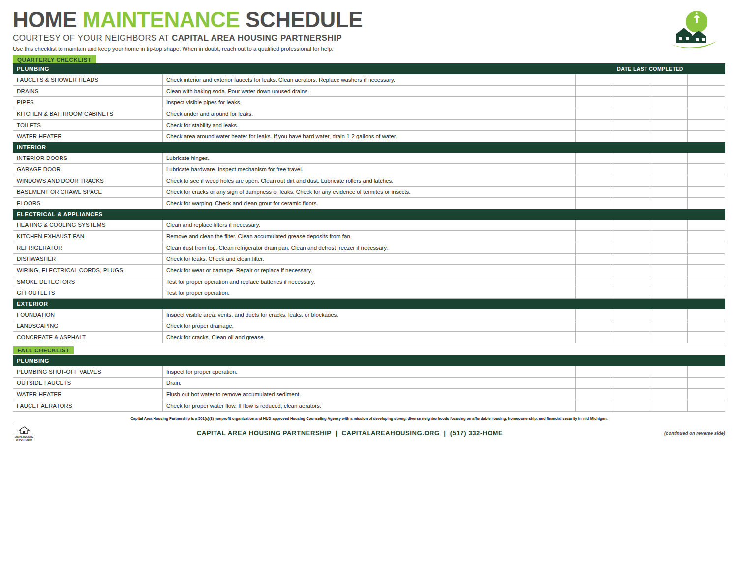Home Maintenance Schedule
Courtesy of your neighbors at Capital Area Housing Partnership
Use this checklist to maintain and keep your home in tip-top shape. When in doubt, reach out to a qualified professional for help.
Capital Area Housing Partnership logo
Quarterly Checklist
| Plumbing | | Date Last Completed |
| Faucets & Shower Heads | Check interior and exterior faucets for leaks. Clean aerators. Replace washers if necessary. | | | | |
| Drains | Clean with baking soda. Pour water down unused drains. | | | | |
| Pipes | Inspect visible pipes for leaks. | | | | |
| Kitchen & Bathroom Cabinets | Check under and around for leaks. | | | | |
| Toilets | Check for stability and leaks. | | | | |
| Water Heater | Check area around water heater for leaks. If you have hard water, drain 1-2 gallons of water. | | | | |
| Interior |
| Interior Doors | Lubricate hinges. | | | | |
| Garage Door | Lubricate hardware. Inspect mechanism for free travel. | | | | |
| Windows and Door Tracks | Check to see if weep holes are open. Clean out dirt and dust. Lubricate rollers and latches. | | | | |
| Basement or Crawl Space | Check for cracks or any sign of dampness or leaks. Check for any evidence of termites or insects. | | | | |
| Floors | Check for warping. Check and clean grout for ceramic floors. | | | | |
| Electrical & Appliances |
| Heating & Cooling Systems | Clean and replace filters if necessary. | | | | |
| Kitchen Exhaust Fan | Remove and clean the filter. Clean accumulated grease deposits from fan. | | | | |
| Refrigerator | Clean dust from top. Clean refrigerator drain pan. Clean and defrost freezer if necessary. | | | | |
| Dishwasher | Check for leaks. Check and clean filter. | | | | |
| Wiring, Electrical Cords, Plugs | Check for wear or damage. Repair or replace if necessary. | | | | |
| Smoke Detectors | Test for proper operation and replace batteries if necessary. | | | | |
| GFI Outlets | Test for proper operation. | | | | |
| Exterior |
| Foundation | Inspect visible area, vents, and ducts for cracks, leaks, or blockages. | | | | |
| Landscaping | Check for proper drainage. | | | | |
| Concreate & Asphalt | Check for cracks. Clean oil and grease. | | | | |
| Fall Checklist | | | | | |
| Plumbing |
| Plumbing Shut-Off Valves | Inspect for proper operation. | | | | |
| Outside Faucets | Drain. | | | | |
| Water Heater | Flush out hot water to remove accumulated sediment. | | | | |
| Faucet Aerators | Check for proper water flow. If flow is reduced, clean aerators. | | | | |
Capital Area Housing Partnership is a 501(c)(3) nonprofit organization and HUD-approved Housing Counseling Agency with a mission of developing strong, diverse neighborhoods focusing on affordable housing, homeownership, and financial security in mid-Michigan.
EQUAL HOUSING
OPPORTUNITY
Capital Area Housing Partnership | capitalareahousing.org | (517) 332-HOME
(continued on reverse side)